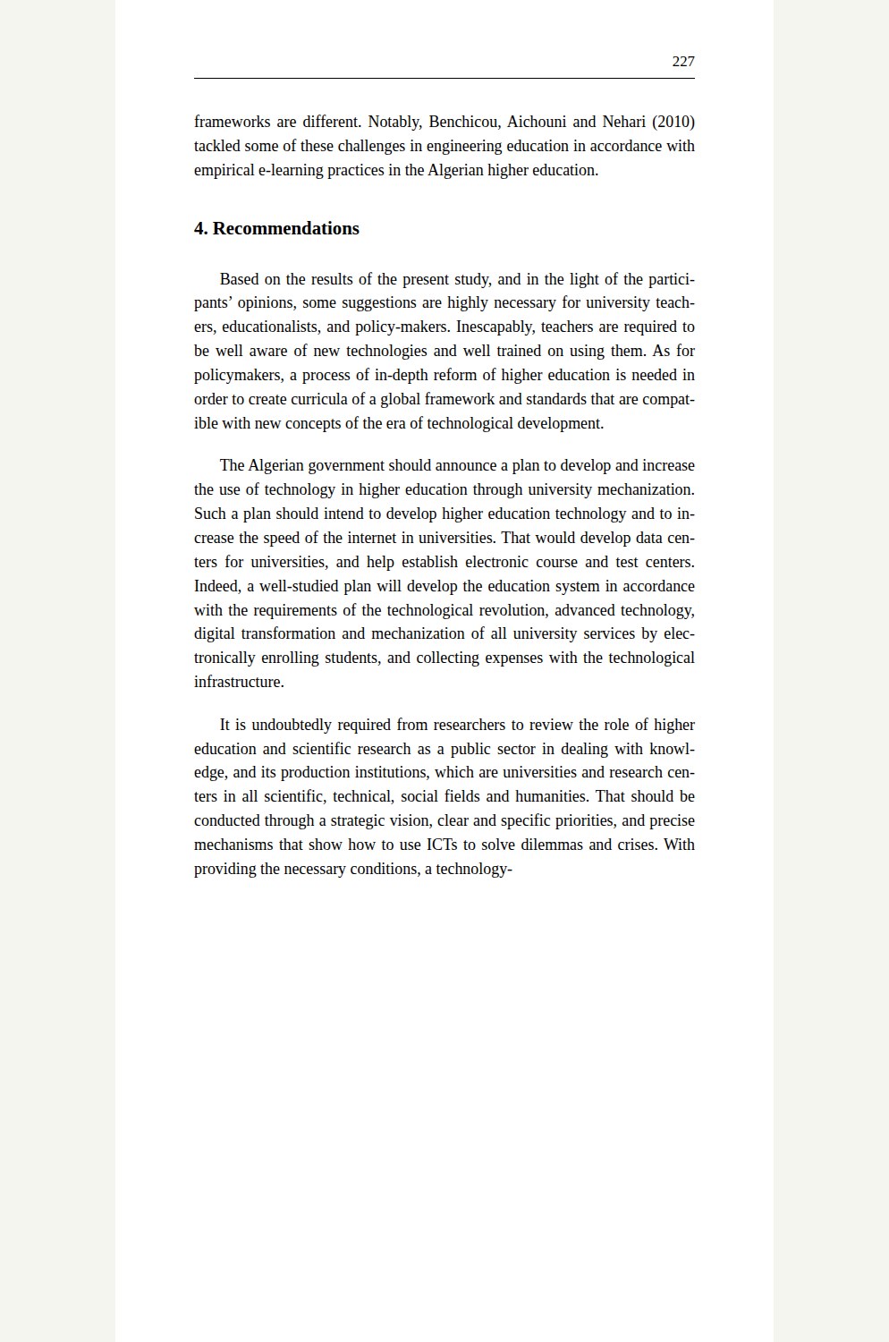227
frameworks are different. Notably, Benchicou, Aichouni and Nehari (2010) tackled some of these challenges in engineering education in accordance with empirical e-learning practices in the Algerian higher education.
4. Recommendations
Based on the results of the present study, and in the light of the participants’ opinions, some suggestions are highly necessary for university teachers, educationalists, and policy-makers. Inescapably, teachers are required to be well aware of new technologies and well trained on using them. As for policymakers, a process of in-depth reform of higher education is needed in order to create curricula of a global framework and standards that are compatible with new concepts of the era of technological development.
The Algerian government should announce a plan to develop and increase the use of technology in higher education through university mechanization. Such a plan should intend to develop higher education technology and to increase the speed of the internet in universities. That would develop data centers for universities, and help establish electronic course and test centers. Indeed, a well-studied plan will develop the education system in accordance with the requirements of the technological revolution, advanced technology, digital transformation and mechanization of all university services by electronically enrolling students, and collecting expenses with the technological infrastructure.
It is undoubtedly required from researchers to review the role of higher education and scientific research as a public sector in dealing with knowledge, and its production institutions, which are universities and research centers in all scientific, technical, social fields and humanities. That should be conducted through a strategic vision, clear and specific priorities, and precise mechanisms that show how to use ICTs to solve dilemmas and crises. With providing the necessary conditions, a technology-